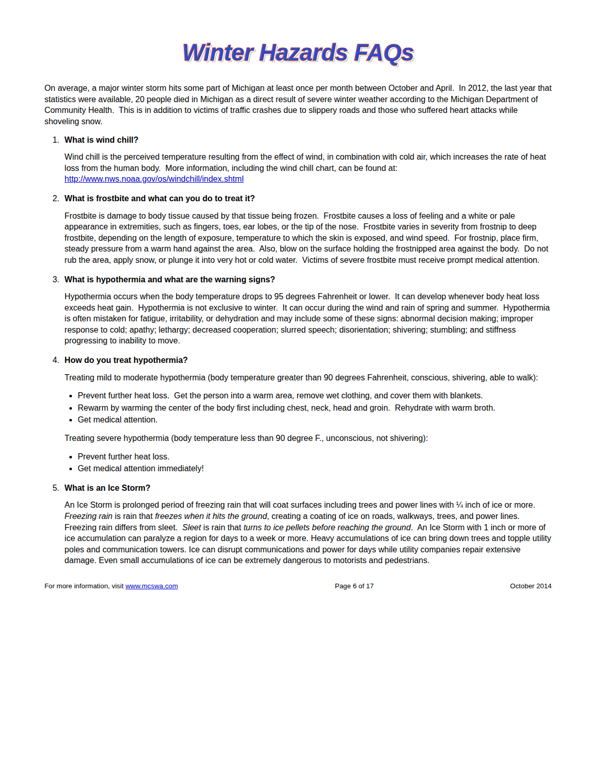Winter Hazards FAQs
On average, a major winter storm hits some part of Michigan at least once per month between October and April. In 2012, the last year that statistics were available, 20 people died in Michigan as a direct result of severe winter weather according to the Michigan Department of Community Health. This is in addition to victims of traffic crashes due to slippery roads and those who suffered heart attacks while shoveling snow.
What is wind chill?
Wind chill is the perceived temperature resulting from the effect of wind, in combination with cold air, which increases the rate of heat loss from the human body. More information, including the wind chill chart, can be found at: http://www.nws.noaa.gov/os/windchill/index.shtml
What is frostbite and what can you do to treat it?
Frostbite is damage to body tissue caused by that tissue being frozen. Frostbite causes a loss of feeling and a white or pale appearance in extremities, such as fingers, toes, ear lobes, or the tip of the nose. Frostbite varies in severity from frostnip to deep frostbite, depending on the length of exposure, temperature to which the skin is exposed, and wind speed. For frostnip, place firm, steady pressure from a warm hand against the area. Also, blow on the surface holding the frostnipped area against the body. Do not rub the area, apply snow, or plunge it into very hot or cold water. Victims of severe frostbite must receive prompt medical attention.
What is hypothermia and what are the warning signs?
Hypothermia occurs when the body temperature drops to 95 degrees Fahrenheit or lower. It can develop whenever body heat loss exceeds heat gain. Hypothermia is not exclusive to winter. It can occur during the wind and rain of spring and summer. Hypothermia is often mistaken for fatigue, irritability, or dehydration and may include some of these signs: abnormal decision making; improper response to cold; apathy; lethargy; decreased cooperation; slurred speech; disorientation; shivering; stumbling; and stiffness progressing to inability to move.
How do you treat hypothermia?
Treating mild to moderate hypothermia (body temperature greater than 90 degrees Fahrenheit, conscious, shivering, able to walk):
Prevent further heat loss. Get the person into a warm area, remove wet clothing, and cover them with blankets.
Rewarm by warming the center of the body first including chest, neck, head and groin. Rehydrate with warm broth.
Get medical attention.
Treating severe hypothermia (body temperature less than 90 degree F., unconscious, not shivering):
Prevent further heat loss.
Get medical attention immediately!
What is an Ice Storm?
An Ice Storm is prolonged period of freezing rain that will coat surfaces including trees and power lines with ¼ inch of ice or more. Freezing rain is rain that freezes when it hits the ground, creating a coating of ice on roads, walkways, trees, and power lines. Freezing rain differs from sleet. Sleet is rain that turns to ice pellets before reaching the ground. An Ice Storm with 1 inch or more of ice accumulation can paralyze a region for days to a week or more. Heavy accumulations of ice can bring down trees and topple utility poles and communication towers. Ice can disrupt communications and power for days while utility companies repair extensive damage. Even small accumulations of ice can be extremely dangerous to motorists and pedestrians.
For more information, visit www.mcswa.com
Page 6 of 17
October 2014